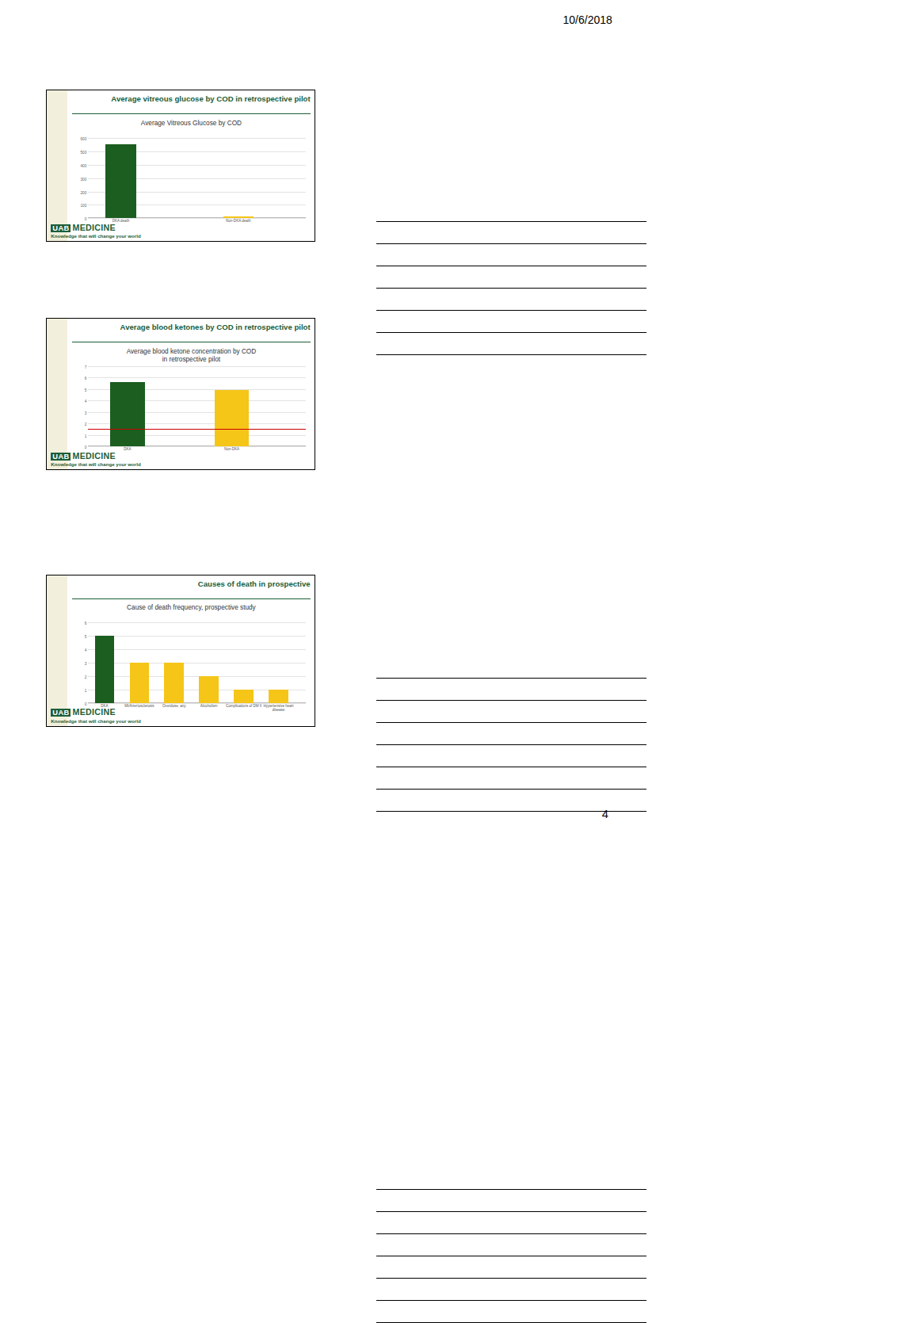10/6/2018
Average vitreous glucose by COD in retrospective pilot
Average Vitreous Glucose by COD
600
500
400
300
200
100
0
DKA death
Non-DKA death
UABMEDICINE
Knowledge that will change your world
Average blood ketones by COD in retrospective pilot
Average blood ketone concentration by COD
in retrospective pilot
7
6
5
4
3
2
1
0
DKA
Non-DKA
UABMEDICINE
Knowledge that will change your world
Causes of death in prospective
Cause of death frequency, prospective study
6
5
4
3
2
1
0
DKA
Mt/Arteriosclerosis
Overdose, any
Alcoholism
Complications of DM II
Hypertensive heart
disease
UABMEDICINE
Knowledge that will change your world
4